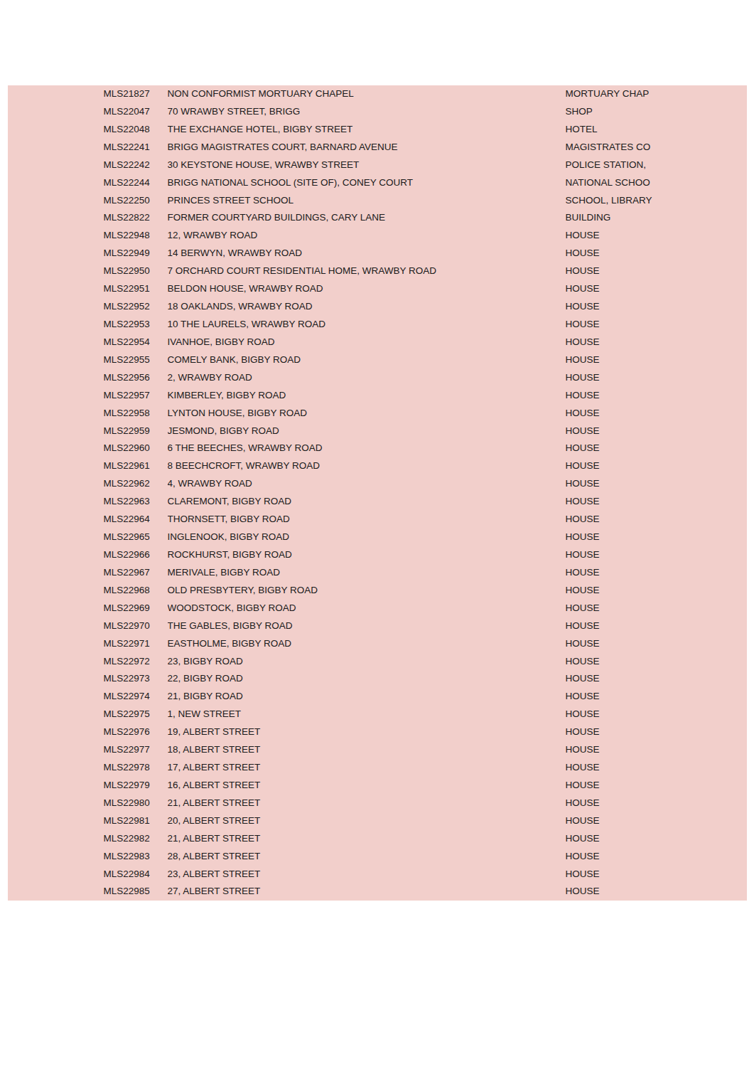| MLS21827 | NON CONFORMIST MORTUARY CHAPEL | MORTUARY CHAP |
| MLS22047 | 70 WRAWBY STREET, BRIGG | SHOP |
| MLS22048 | THE EXCHANGE HOTEL, BIGBY STREET | HOTEL |
| MLS22241 | BRIGG MAGISTRATES COURT, BARNARD AVENUE | MAGISTRATES CO |
| MLS22242 | 30 KEYSTONE HOUSE, WRAWBY STREET | POLICE STATION, |
| MLS22244 | BRIGG NATIONAL SCHOOL (SITE OF), CONEY COURT | NATIONAL SCHOO |
| MLS22250 | PRINCES STREET SCHOOL | SCHOOL, LIBRARY |
| MLS22822 | FORMER COURTYARD BUILDINGS, CARY LANE | BUILDING |
| MLS22948 | 12, WRAWBY ROAD | HOUSE |
| MLS22949 | 14 BERWYN, WRAWBY ROAD | HOUSE |
| MLS22950 | 7 ORCHARD COURT RESIDENTIAL HOME, WRAWBY ROAD | HOUSE |
| MLS22951 | BELDON HOUSE, WRAWBY ROAD | HOUSE |
| MLS22952 | 18 OAKLANDS, WRAWBY ROAD | HOUSE |
| MLS22953 | 10 THE LAURELS, WRAWBY ROAD | HOUSE |
| MLS22954 | IVANHOE, BIGBY ROAD | HOUSE |
| MLS22955 | COMELY BANK, BIGBY ROAD | HOUSE |
| MLS22956 | 2, WRAWBY ROAD | HOUSE |
| MLS22957 | KIMBERLEY, BIGBY ROAD | HOUSE |
| MLS22958 | LYNTON HOUSE, BIGBY ROAD | HOUSE |
| MLS22959 | JESMOND, BIGBY ROAD | HOUSE |
| MLS22960 | 6 THE BEECHES, WRAWBY ROAD | HOUSE |
| MLS22961 | 8 BEECHCROFT, WRAWBY ROAD | HOUSE |
| MLS22962 | 4, WRAWBY ROAD | HOUSE |
| MLS22963 | CLAREMONT, BIGBY ROAD | HOUSE |
| MLS22964 | THORNSETT, BIGBY ROAD | HOUSE |
| MLS22965 | INGLENOOK, BIGBY ROAD | HOUSE |
| MLS22966 | ROCKHURST, BIGBY ROAD | HOUSE |
| MLS22967 | MERIVALE, BIGBY ROAD | HOUSE |
| MLS22968 | OLD PRESBYTERY, BIGBY ROAD | HOUSE |
| MLS22969 | WOODSTOCK, BIGBY ROAD | HOUSE |
| MLS22970 | THE GABLES, BIGBY ROAD | HOUSE |
| MLS22971 | EASTHOLME, BIGBY ROAD | HOUSE |
| MLS22972 | 23, BIGBY ROAD | HOUSE |
| MLS22973 | 22, BIGBY ROAD | HOUSE |
| MLS22974 | 21, BIGBY ROAD | HOUSE |
| MLS22975 | 1, NEW STREET | HOUSE |
| MLS22976 | 19, ALBERT STREET | HOUSE |
| MLS22977 | 18, ALBERT STREET | HOUSE |
| MLS22978 | 17, ALBERT STREET | HOUSE |
| MLS22979 | 16, ALBERT STREET | HOUSE |
| MLS22980 | 21, ALBERT STREET | HOUSE |
| MLS22981 | 20, ALBERT STREET | HOUSE |
| MLS22982 | 21, ALBERT STREET | HOUSE |
| MLS22983 | 28, ALBERT STREET | HOUSE |
| MLS22984 | 23, ALBERT STREET | HOUSE |
| MLS22985 | 27, ALBERT STREET | HOUSE |